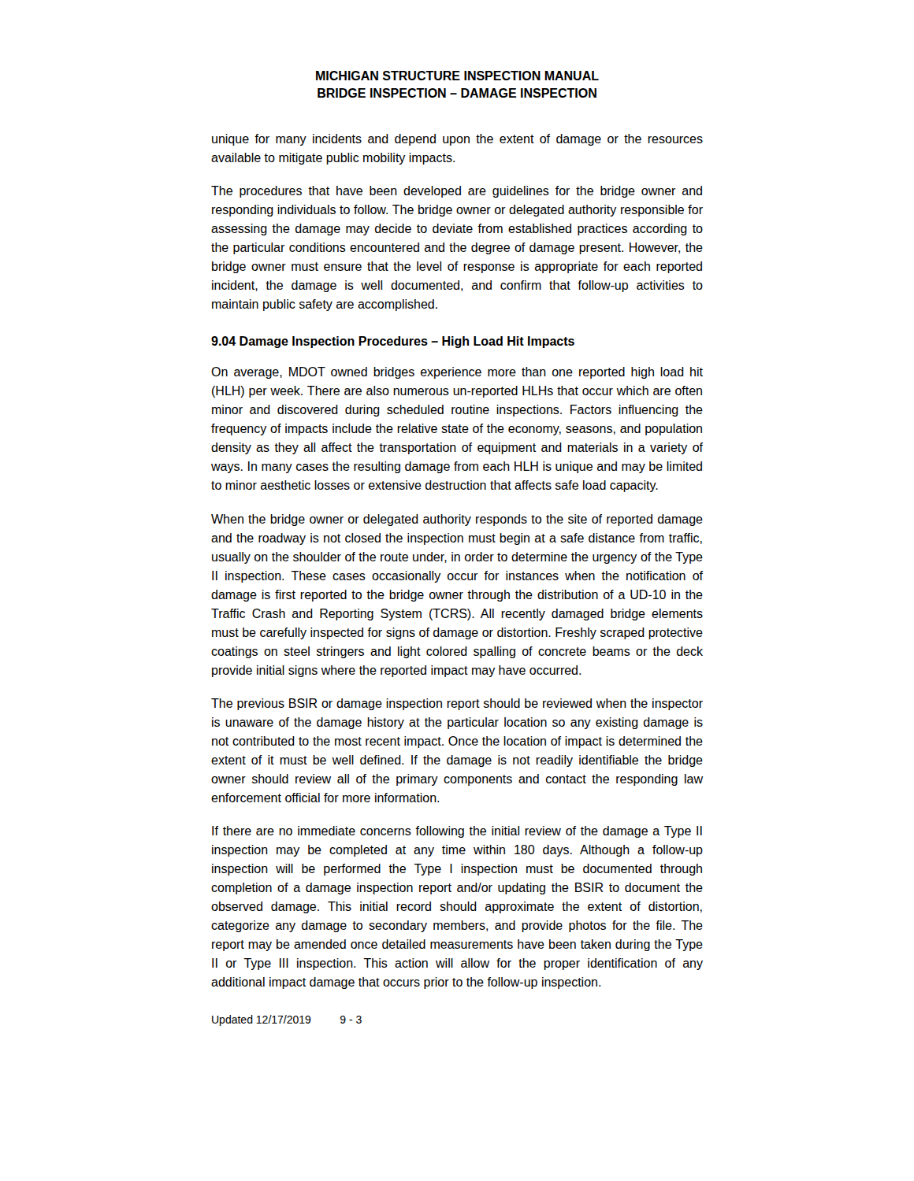MICHIGAN STRUCTURE INSPECTION MANUAL
BRIDGE INSPECTION – DAMAGE INSPECTION
unique for many incidents and depend upon the extent of damage or the resources available to mitigate public mobility impacts.
The procedures that have been developed are guidelines for the bridge owner and responding individuals to follow. The bridge owner or delegated authority responsible for assessing the damage may decide to deviate from established practices according to the particular conditions encountered and the degree of damage present. However, the bridge owner must ensure that the level of response is appropriate for each reported incident, the damage is well documented, and confirm that follow-up activities to maintain public safety are accomplished.
9.04 Damage Inspection Procedures – High Load Hit Impacts
On average, MDOT owned bridges experience more than one reported high load hit (HLH) per week. There are also numerous un-reported HLHs that occur which are often minor and discovered during scheduled routine inspections. Factors influencing the frequency of impacts include the relative state of the economy, seasons, and population density as they all affect the transportation of equipment and materials in a variety of ways. In many cases the resulting damage from each HLH is unique and may be limited to minor aesthetic losses or extensive destruction that affects safe load capacity.
When the bridge owner or delegated authority responds to the site of reported damage and the roadway is not closed the inspection must begin at a safe distance from traffic, usually on the shoulder of the route under, in order to determine the urgency of the Type II inspection. These cases occasionally occur for instances when the notification of damage is first reported to the bridge owner through the distribution of a UD-10 in the Traffic Crash and Reporting System (TCRS). All recently damaged bridge elements must be carefully inspected for signs of damage or distortion. Freshly scraped protective coatings on steel stringers and light colored spalling of concrete beams or the deck provide initial signs where the reported impact may have occurred.
The previous BSIR or damage inspection report should be reviewed when the inspector is unaware of the damage history at the particular location so any existing damage is not contributed to the most recent impact. Once the location of impact is determined the extent of it must be well defined. If the damage is not readily identifiable the bridge owner should review all of the primary components and contact the responding law enforcement official for more information.
If there are no immediate concerns following the initial review of the damage a Type II inspection may be completed at any time within 180 days. Although a follow-up inspection will be performed the Type I inspection must be documented through completion of a damage inspection report and/or updating the BSIR to document the observed damage. This initial record should approximate the extent of distortion, categorize any damage to secondary members, and provide photos for the file. The report may be amended once detailed measurements have been taken during the Type II or Type III inspection. This action will allow for the proper identification of any additional impact damage that occurs prior to the follow-up inspection.
Updated 12/17/2019 9 - 3